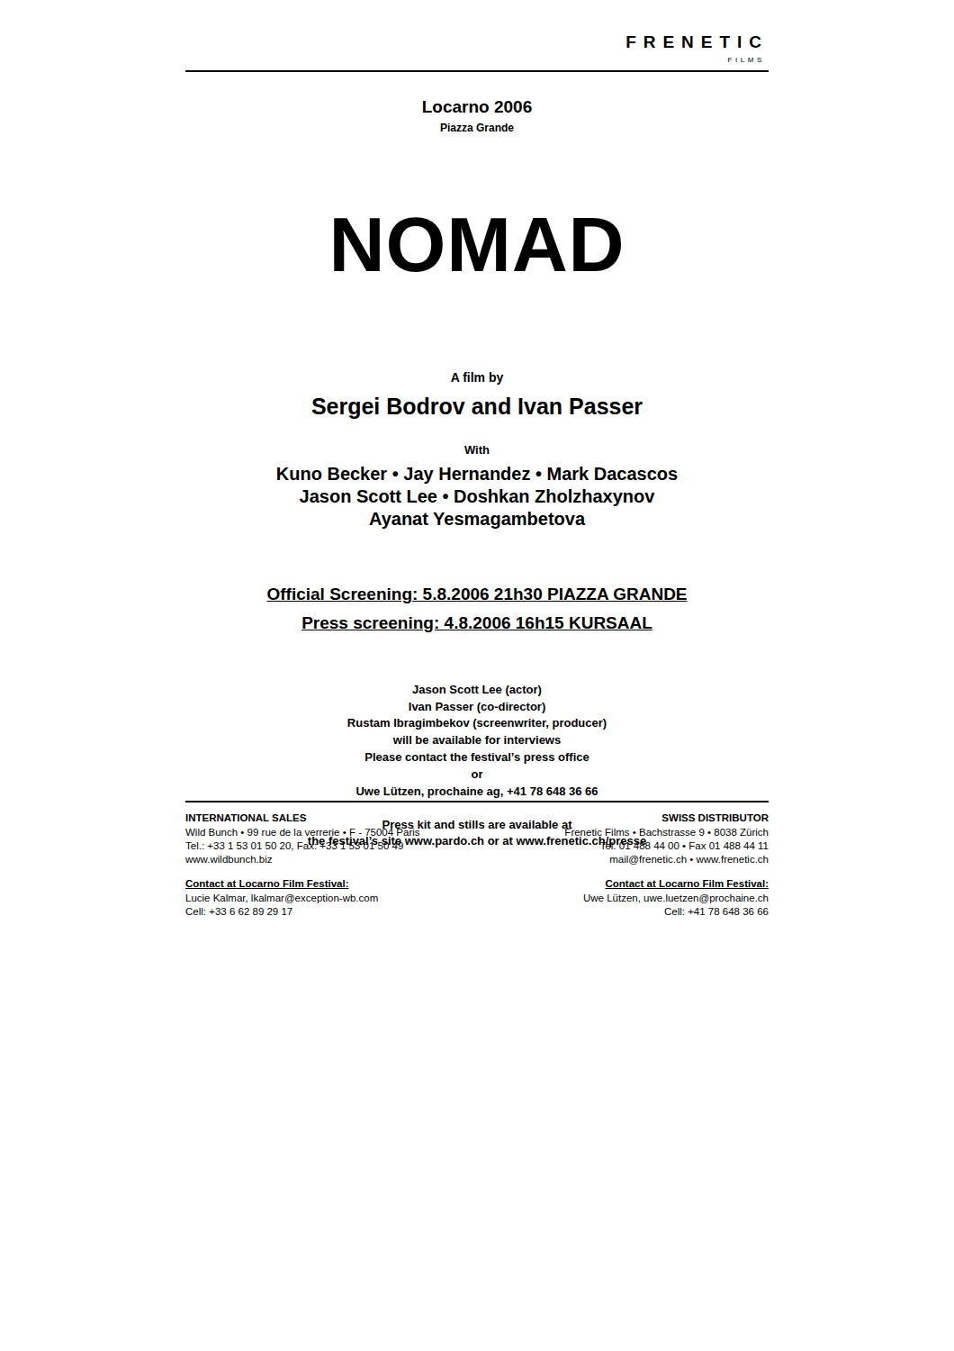FRENETIC
FILMS
Locarno 2006
Piazza Grande
NOMAD
A film by
Sergei Bodrov and Ivan Passer
With
Kuno Becker • Jay Hernandez • Mark Dacascos
Jason Scott Lee • Doshkan Zholzhaxynov
Ayanat Yesmagambetova
Official Screening: 5.8.2006 21h30 PIAZZA GRANDE
Press screening: 4.8.2006 16h15 KURSAAL
Jason Scott Lee (actor)
Ivan Passer (co-director)
Rustam Ibragimbekov (screenwriter, producer)
will be available for interviews
Please contact the festival’s press office
or
Uwe Lützen, prochaine ag, +41 78 648 36 66
Press kit and stills are available at
the festival’s site www.pardo.ch or at www.frenetic.ch/presse
INTERNATIONAL SALES
Wild Bunch • 99 rue de la verrerie • F - 75004 Paris
Tel.: +33 1 53 01 50 20, Fax: +33 1 53 01 50 49
www.wildbunch.biz
Contact at Locarno Film Festival:
Lucie Kalmar, lkalmar@exception-wb.com
Cell: +33 6 62 89 29 17
SWISS DISTRIBUTOR
Frenetic Films • Bachstrasse 9 • 8038 Zürich
Tel. 01 488 44 00 • Fax 01 488 44 11
mail@frenetic.ch • www.frenetic.ch
Contact at Locarno Film Festival:
Uwe Lützen, uwe.luetzen@prochaine.ch
Cell: +41 78 648 36 66